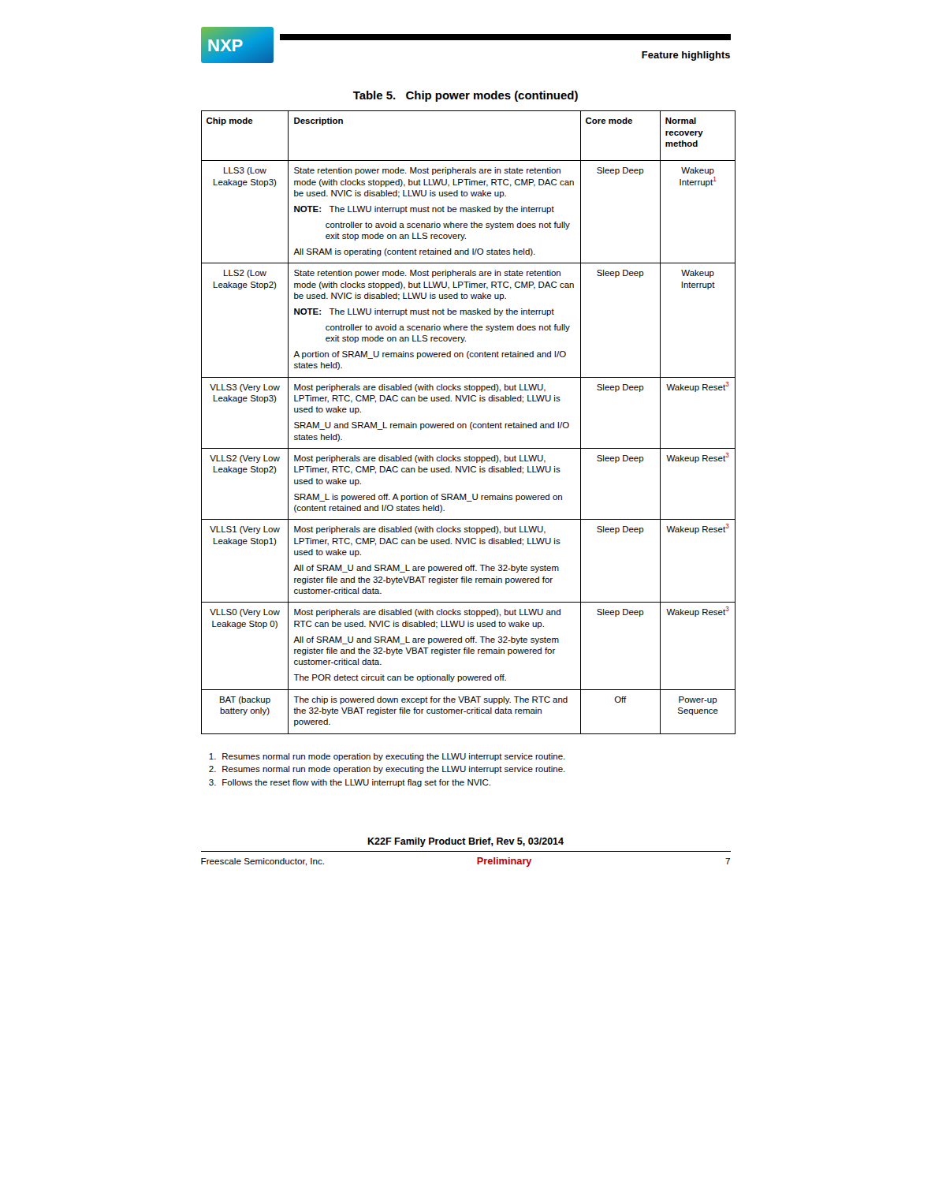NXP
Feature highlights
Table 5. Chip power modes (continued)
| Chip mode | Description | Core mode | Normal recovery method |
| --- | --- | --- | --- |
| LLS3 (Low Leakage Stop3) | State retention power mode. Most peripherals are in state retention mode (with clocks stopped), but LLWU, LPTimer, RTC, CMP, DAC can be used. NVIC is disabled; LLWU is used to wake up. NOTE: The LLWU interrupt must not be masked by the interrupt controller to avoid a scenario where the system does not fully exit stop mode on an LLS recovery. All SRAM is operating (content retained and I/O states held). | Sleep Deep | Wakeup Interrupt 1 |
| LLS2 (Low Leakage Stop2) | State retention power mode. Most peripherals are in state retention mode (with clocks stopped), but LLWU, LPTimer, RTC, CMP, DAC can be used. NVIC is disabled; LLWU is used to wake up. NOTE: The LLWU interrupt must not be masked by the interrupt controller to avoid a scenario where the system does not fully exit stop mode on an LLS recovery. A portion of SRAM_U remains powered on (content retained and I/O states held). | Sleep Deep | Wakeup Interrupt |
| VLLS3 (Very Low Leakage Stop3) | Most peripherals are disabled (with clocks stopped), but LLWU, LPTimer, RTC, CMP, DAC can be used. NVIC is disabled; LLWU is used to wake up. SRAM_U and SRAM_L remain powered on (content retained and I/O states held). | Sleep Deep | Wakeup Reset 3 |
| VLLS2 (Very Low Leakage Stop2) | Most peripherals are disabled (with clocks stopped), but LLWU, LPTimer, RTC, CMP, DAC can be used. NVIC is disabled; LLWU is used to wake up. SRAM_L is powered off. A portion of SRAM_U remains powered on (content retained and I/O states held). | Sleep Deep | Wakeup Reset 3 |
| VLLS1 (Very Low Leakage Stop1) | Most peripherals are disabled (with clocks stopped), but LLWU, LPTimer, RTC, CMP, DAC can be used. NVIC is disabled; LLWU is used to wake up. All of SRAM_U and SRAM_L are powered off. The 32-byte system register file and the 32-byteVBAT register file remain powered for customer-critical data. | Sleep Deep | Wakeup Reset 3 |
| VLLS0 (Very Low Leakage Stop 0) | Most peripherals are disabled (with clocks stopped), but LLWU and RTC can be used. NVIC is disabled; LLWU is used to wake up. All of SRAM_U and SRAM_L are powered off. The 32-byte system register file and the 32-byte VBAT register file remain powered for customer-critical data. The POR detect circuit can be optionally powered off. | Sleep Deep | Wakeup Reset 3 |
| BAT (backup battery only) | The chip is powered down except for the VBAT supply. The RTC and the 32-byte VBAT register file for customer-critical data remain powered. | Off | Power-up Sequence |
Resumes normal run mode operation by executing the LLWU interrupt service routine.
Resumes normal run mode operation by executing the LLWU interrupt service routine.
Follows the reset flow with the LLWU interrupt flag set for the NVIC.
K22F Family Product Brief, Rev 5, 03/2014
Freescale Semiconductor, Inc.
Preliminary
7